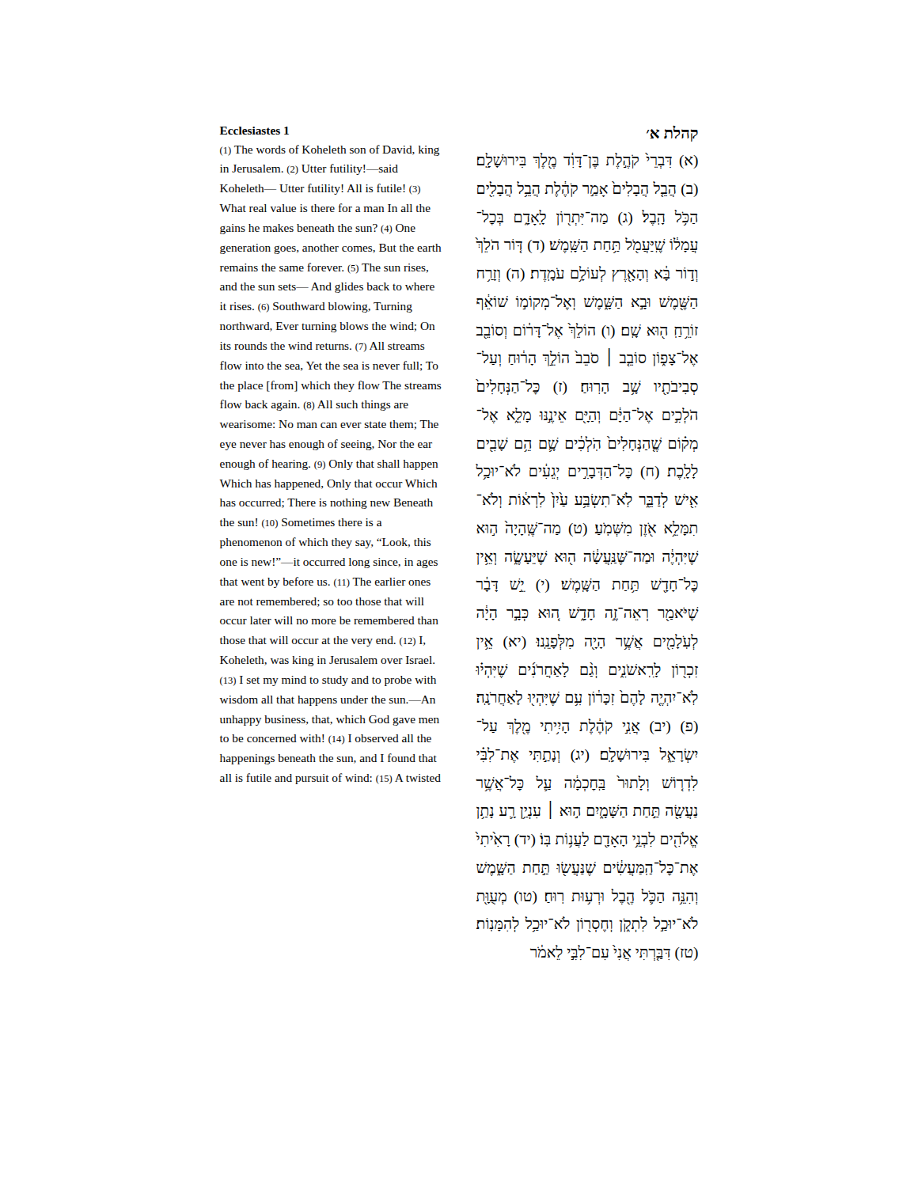קהלת א׳
(א) דִּבְרֵי֙ קֹהֶ֣לֶת בֶּן־דָּוִ֔ד מֶ֖לֶךְ בִּירוּשָׁלָֽ͏ִם׃ (ב) הֲבֵ֤ל הֲבָלִים֙ אָמַ֣ר קֹהֶ֔לֶת הֲבֵ֥ל הֲבָלִ֖ים הַכֹּ֥ל הָֽבֶל׃ (ג) מַה־יִּתְר֖וֹן לָֽאָדָ֑ם בְּכׇל־עֲמָל֔וֹ שֶֽׁיַּעֲמֹ֖ל תַּ֥חַת הַשָּֽׁמֶשׁ׃ (ד) דּ֤וֹר הֹלֵךְ֙ וְד֣וֹר בָּ֔א וְהָאָ֖רֶץ לְעוֹלָ֥ם עֹמָֽדֶת׃ (ה) וְזָרַ֥ח הַשֶּׁ֖מֶשׁ וּבָ֣א הַשָּׁ֑מֶשׁ וְאֶל־מְקוֹמ֣וֹ שׁוֹאֵ֔ף זוֹרֵ֥חַֽ ה֖וּא שָֽׁם׃ (ו) הוֹלֵךְ֙ אֶל־דָּר֔וֹם וְסוֹבֵ֖ב אֶל־צָפ֑וֹן סוֹבֵ֤ב ׀ סֹבֵב֙ הוֹלֵ֣ךְ הָר֔וּחַ וְעַל־סְבִיבֹתָ֖יו שָׁ֥ב הָרֽוּחַ׃ (ז) כׇּל־הַנְּחָלִים֙ הֹלְכִ֣ים אֶל־הַיָּ֔ם וְהַיָּ֖ם אֵינֶ֣נּוּ מָלֵ֑א אֶל־מְק֗וֹם שֶׁ֤הַנְּחָלִים֙ הֹֽלְכִ֔ים שָׁ֛ם הֵ֥ם שָׁבִ֖ים לָלָֽכֶת׃ (ח) כׇּל־הַדְּבָרִ֣ים יְגֵעִ֔ים לֹא־יוּכַ֥ל אִ֖ישׁ לְדַבֵּ֑ר לֹֽא־תִשְׂבַּ֥ע עַ֙יִן֙ לִרְא֔וֹת וְלֹא־תִמָּלֵ֥א אֹ֖זֶן מִשְּׁמֹֽעַ׃ (ט) מַה־שֶּֽׁהָיָה֙ ה֣וּא שֶׁיִּהְיֶ֔ה וּמַה־שֶּׁנַּֽעֲשָׂ֔ה ה֖וּא שֶׁיֵּעָשֶׂ֑ה וְאֵ֥ין כׇּל־חָדָ֖שׁ תַּ֥חַת הַשָּֽׁמֶשׁ׃ (י) יֵ֣שׁ דָּבָ֔ר שֶׁיֹּאמַ֖ר רְאֵה־זֶ֣ה חָדָ֑שׁ ה֚וּא כְּבָ֣ר הָיָ֔ה לְעֹֽלָמִ֖ים אֲשֶׁ֥ר הָיָ֖ה מִלְּפָנֵֽנוּ׃ (יא) אֵ֥ין זִכְר֖וֹן לָרִֽאשֹׁנִ֑ים וְגַ֨ם לָאַחֲרֹנִ֜ים שֶׁיִּהְי֗וּ לֹֽא־יִהְיֶ֤ה לָהֶם֙ זִכָּר֔וֹן עִ֥ם שֶׁיִּהְי֖וּ לָאַחֲרֹנָֽה׃ (פ) (יב) אֲנִ֣י קֹהֶ֔לֶת הָיִ֥יתִי מֶ֖לֶךְ עַל־יִשְׂרָאֵ֑ל בִּירוּשָׁלָֽ͏ִם׃ (יג) וְנָתַ֣תִּי אֶת־לִבִּ֗י לִדְר֤וֹשׁ וְלָתוּר֙ בַּֽחׇכְמָ֔ה עַ֛ל כׇּל־אֲשֶׁ֥ר נַעֲשָׂ֖ה תַּ֣חַת הַשָּׁמָ֑יִם ה֣וּא ׀ עִנְיַ֥ן רָ֛ע נָתַ֥ן אֱלֹהִ֖ים לִבְנֵ֥י הָאָדָ֖ם לַעֲנ֥וֹת בּֽוֹ׃ (יד) רָאִ֙יתִי֙ אֶת־כׇּל־הַֽמַּעֲשִׂ֔ים שֶׁנַּעֲשׂ֖וּ תַּ֣חַת הַשָּׁ֑מֶשׁ וְהִנֵּ֥ה הַכֹּ֛ל הֶ֖בֶל וּרְע֥וּת רֽוּחַ׃ (טו) מְעֻוָּ֖ת לֹא־יוּכַ֣ל לִתְקֹ֑ן וְחֶסְר֖וֹן לֹא־יוּכַ֥ל לְהִמָּנֽוֹת׃ (טז) דִּבַּ֤רְתִּי אֲנִי֙ עִם־לִבִּ֣י לֵאמֹ֔ר
Ecclesiastes 1
(1) The words of Koheleth son of David, king in Jerusalem. (2) Utter futility!—said Koheleth— Utter futility! All is futile! (3) What real value is there for a man In all the gains he makes beneath the sun? (4) One generation goes, another comes, But the earth remains the same forever. (5) The sun rises, and the sun sets— And glides back to where it rises. (6) Southward blowing, Turning northward, Ever turning blows the wind; On its rounds the wind returns. (7) All streams flow into the sea, Yet the sea is never full; To the place [from] which they flow The streams flow back again. (8) All such things are wearisome: No man can ever state them; The eye never has enough of seeing, Nor the ear enough of hearing. (9) Only that shall happen Which has happened, Only that occur Which has occurred; There is nothing new Beneath the sun! (10) Sometimes there is a phenomenon of which they say, “Look, this one is new!”—it occurred long since, in ages that went by before us. (11) The earlier ones are not remembered; so too those that will occur later will no more be remembered than those that will occur at the very end. (12) I, Koheleth, was king in Jerusalem over Israel. (13) I set my mind to study and to probe with wisdom all that happens under the sun.—An unhappy business, that, which God gave men to be concerned with! (14) I observed all the happenings beneath the sun, and I found that all is futile and pursuit of wind: (15) A twisted